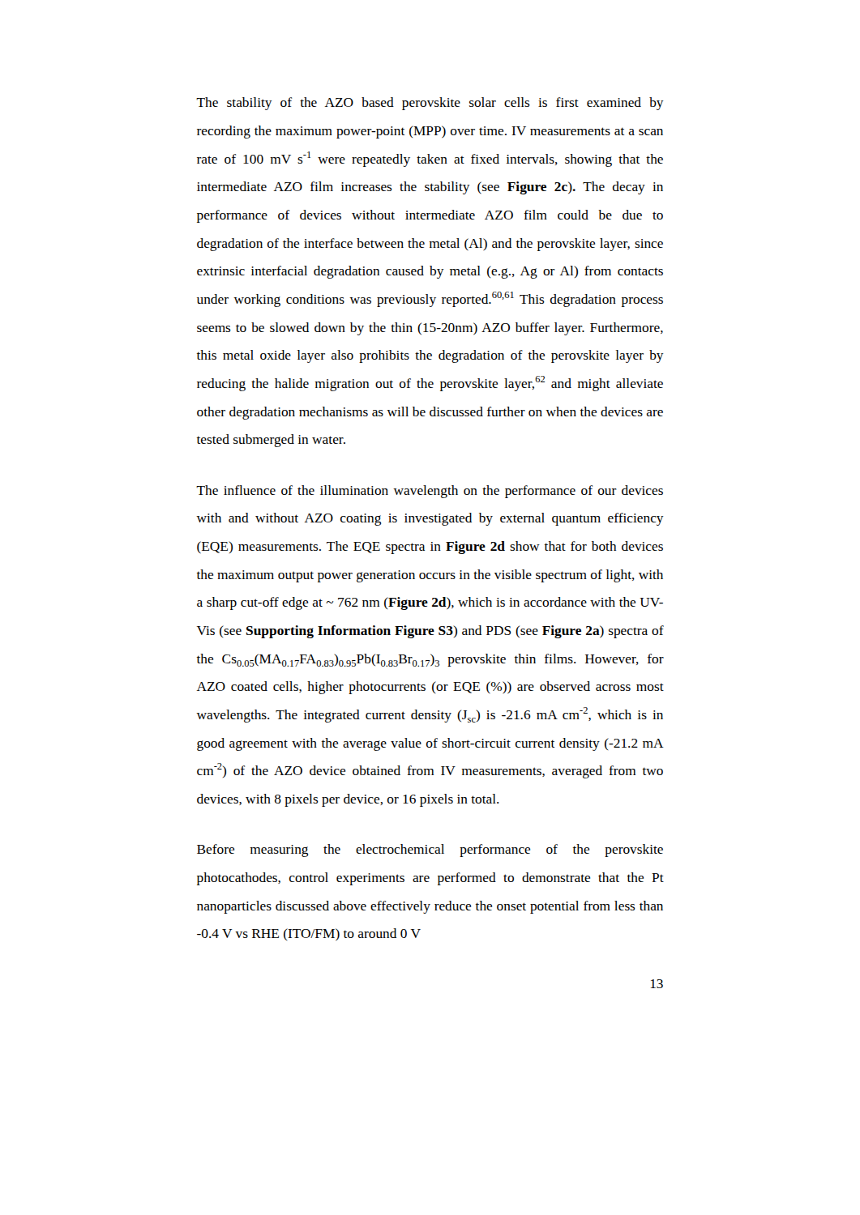The stability of the AZO based perovskite solar cells is first examined by recording the maximum power-point (MPP) over time. IV measurements at a scan rate of 100 mV s-1 were repeatedly taken at fixed intervals, showing that the intermediate AZO film increases the stability (see Figure 2c). The decay in performance of devices without intermediate AZO film could be due to degradation of the interface between the metal (Al) and the perovskite layer, since extrinsic interfacial degradation caused by metal (e.g., Ag or Al) from contacts under working conditions was previously reported.60,61 This degradation process seems to be slowed down by the thin (15-20nm) AZO buffer layer. Furthermore, this metal oxide layer also prohibits the degradation of the perovskite layer by reducing the halide migration out of the perovskite layer,62 and might alleviate other degradation mechanisms as will be discussed further on when the devices are tested submerged in water.
The influence of the illumination wavelength on the performance of our devices with and without AZO coating is investigated by external quantum efficiency (EQE) measurements. The EQE spectra in Figure 2d show that for both devices the maximum output power generation occurs in the visible spectrum of light, with a sharp cut-off edge at ~ 762 nm (Figure 2d), which is in accordance with the UV-Vis (see Supporting Information Figure S3) and PDS (see Figure 2a) spectra of the Cs0.05(MA0.17FA0.83)0.95Pb(I0.83Br0.17)3 perovskite thin films. However, for AZO coated cells, higher photocurrents (or EQE (%)) are observed across most wavelengths. The integrated current density (Jsc) is -21.6 mA cm-2, which is in good agreement with the average value of short-circuit current density (-21.2 mA cm-2) of the AZO device obtained from IV measurements, averaged from two devices, with 8 pixels per device, or 16 pixels in total.
Before measuring the electrochemical performance of the perovskite photocathodes, control experiments are performed to demonstrate that the Pt nanoparticles discussed above effectively reduce the onset potential from less than -0.4 V vs RHE (ITO/FM) to around 0 V
13